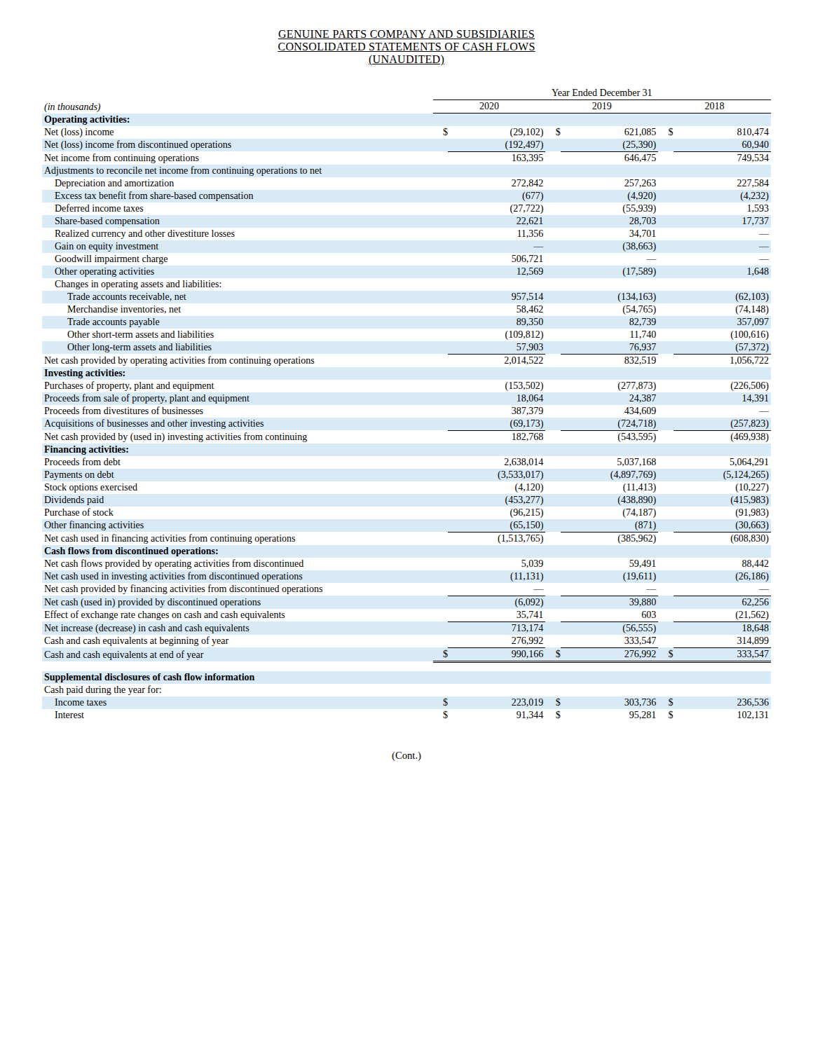GENUINE PARTS COMPANY AND SUBSIDIARIES
CONSOLIDATED STATEMENTS OF CASH FLOWS
(UNAUDITED)
| | Year Ended December 31 |
| (in thousands) | 2020 | 2019 | 2018 |
| Operating activities: | | | | | | |
| Net (loss) income | $ | (29,102) | $ | 621,085 | $ | 810,474 |
| Net (loss) income from discontinued operations | | (192,497) | | (25,390) | | 60,940 |
| Net income from continuing operations | | 163,395 | | 646,475 | | 749,534 |
| Adjustments to reconcile net income from continuing operations to net | | | | | | |
| Depreciation and amortization | | 272,842 | | 257,263 | | 227,584 |
| Excess tax benefit from share-based compensation | | (677) | | (4,920) | | (4,232) |
| Deferred income taxes | | (27,722) | | (55,939) | | 1,593 |
| Share-based compensation | | 22,621 | | 28,703 | | 17,737 |
| Realized currency and other divestiture losses | | 11,356 | | 34,701 | | — |
| Gain on equity investment | | — | | (38,663) | | — |
| Goodwill impairment charge | | 506,721 | | — | | — |
| Other operating activities | | 12,569 | | (17,589) | | 1,648 |
| Changes in operating assets and liabilities: | | | | | | |
| Trade accounts receivable, net | | 957,514 | | (134,163) | | (62,103) |
| Merchandise inventories, net | | 58,462 | | (54,765) | | (74,148) |
| Trade accounts payable | | 89,350 | | 82,739 | | 357,097 |
| Other short-term assets and liabilities | | (109,812) | | 11,740 | | (100,616) |
| Other long-term assets and liabilities | | 57,903 | | 76,937 | | (57,372) |
| Net cash provided by operating activities from continuing operations | | 2,014,522 | | 832,519 | | 1,056,722 |
| Investing activities: | | | | | | |
| Purchases of property, plant and equipment | | (153,502) | | (277,873) | | (226,506) |
| Proceeds from sale of property, plant and equipment | | 18,064 | | 24,387 | | 14,391 |
| Proceeds from divestitures of businesses | | 387,379 | | 434,609 | | — |
| Acquisitions of businesses and other investing activities | | (69,173) | | (724,718) | | (257,823) |
| Net cash provided by (used in) investing activities from continuing | | 182,768 | | (543,595) | | (469,938) |
| Financing activities: | | | | | | |
| Proceeds from debt | | 2,638,014 | | 5,037,168 | | 5,064,291 |
| Payments on debt | | (3,533,017) | | (4,897,769) | | (5,124,265) |
| Stock options exercised | | (4,120) | | (11,413) | | (10,227) |
| Dividends paid | | (453,277) | | (438,890) | | (415,983) |
| Purchase of stock | | (96,215) | | (74,187) | | (91,983) |
| Other financing activities | | (65,150) | | (871) | | (30,663) |
| Net cash used in financing activities from continuing operations | | (1,513,765) | | (385,962) | | (608,830) |
| Cash flows from discontinued operations: | | | | | | |
| Net cash flows provided by operating activities from discontinued | | 5,039 | | 59,491 | | 88,442 |
| Net cash used in investing activities from discontinued operations | | (11,131) | | (19,611) | | (26,186) |
| Net cash provided by financing activities from discontinued operations | | — | | — | | — |
| Net cash (used in) provided by discontinued operations | | (6,092) | | 39,880 | | 62,256 |
| Effect of exchange rate changes on cash and cash equivalents | | 35,741 | | 603 | | (21,562) |
| Net increase (decrease) in cash and cash equivalents | | 713,174 | | (56,555) | | 18,648 |
| Cash and cash equivalents at beginning of year | | 276,992 | | 333,547 | | 314,899 |
| Cash and cash equivalents at end of year | $ | 990,166 | $ | 276,992 | $ | 333,547 |
| Supplemental disclosures of cash flow information | | | | | | |
| Cash paid during the year for: | | | | | | |
| Income taxes | $ | 223,019 | $ | 303,736 | $ | 236,536 |
| Interest | $ | 91,344 | $ | 95,281 | $ | 102,131 |
(Cont.)